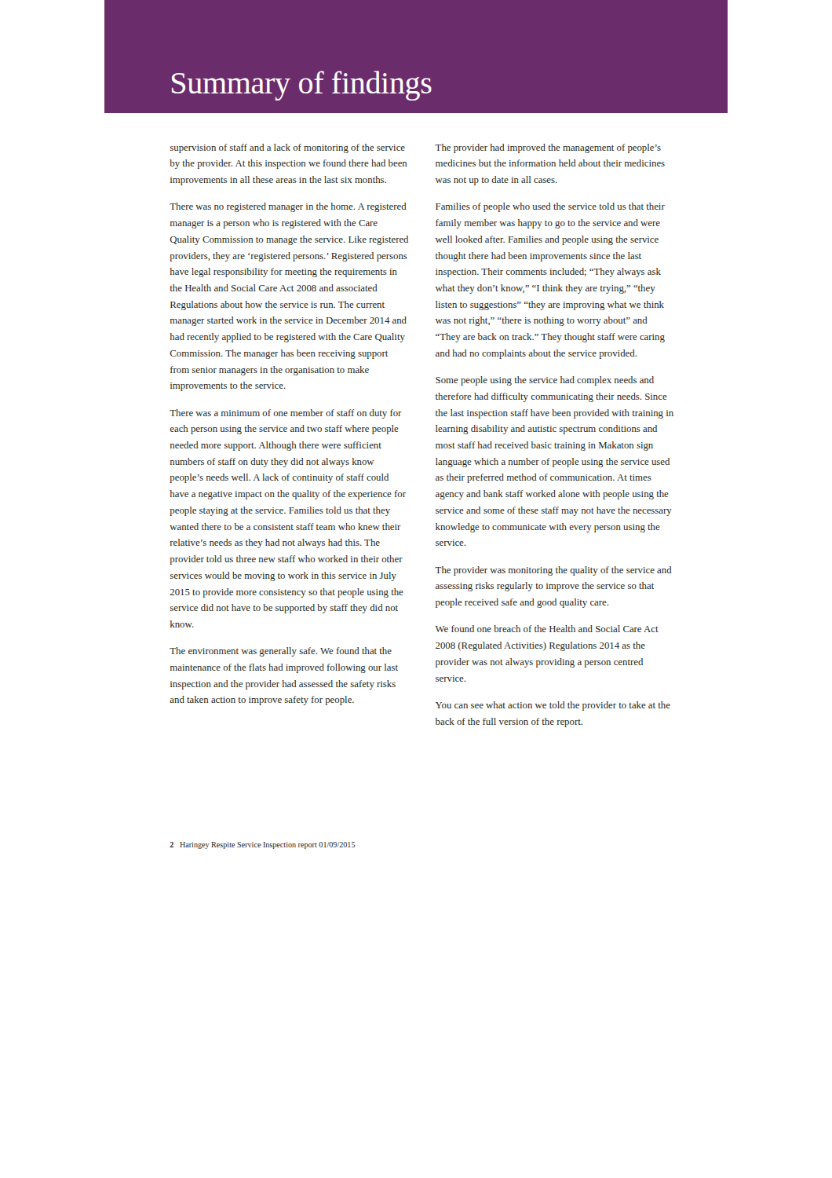Summary of findings
supervision of staff and a lack of monitoring of the service by the provider. At this inspection we found there had been improvements in all these areas in the last six months.
There was no registered manager in the home. A registered manager is a person who is registered with the Care Quality Commission to manage the service. Like registered providers, they are ‘registered persons.’ Registered persons have legal responsibility for meeting the requirements in the Health and Social Care Act 2008 and associated Regulations about how the service is run. The current manager started work in the service in December 2014 and had recently applied to be registered with the Care Quality Commission. The manager has been receiving support from senior managers in the organisation to make improvements to the service.
There was a minimum of one member of staff on duty for each person using the service and two staff where people needed more support. Although there were sufficient numbers of staff on duty they did not always know people’s needs well. A lack of continuity of staff could have a negative impact on the quality of the experience for people staying at the service. Families told us that they wanted there to be a consistent staff team who knew their relative’s needs as they had not always had this. The provider told us three new staff who worked in their other services would be moving to work in this service in July 2015 to provide more consistency so that people using the service did not have to be supported by staff they did not know.
The environment was generally safe. We found that the maintenance of the flats had improved following our last inspection and the provider had assessed the safety risks and taken action to improve safety for people.
The provider had improved the management of people’s medicines but the information held about their medicines was not up to date in all cases.
Families of people who used the service told us that their family member was happy to go to the service and were well looked after. Families and people using the service thought there had been improvements since the last inspection. Their comments included; “They always ask what they don’t know,” “I think they are trying,” “they listen to suggestions” “they are improving what we think was not right,” “there is nothing to worry about” and “They are back on track.” They thought staff were caring and had no complaints about the service provided.
Some people using the service had complex needs and therefore had difficulty communicating their needs. Since the last inspection staff have been provided with training in learning disability and autistic spectrum conditions and most staff had received basic training in Makaton sign language which a number of people using the service used as their preferred method of communication. At times agency and bank staff worked alone with people using the service and some of these staff may not have the necessary knowledge to communicate with every person using the service.
The provider was monitoring the quality of the service and assessing risks regularly to improve the service so that people received safe and good quality care.
We found one breach of the Health and Social Care Act 2008 (Regulated Activities) Regulations 2014 as the provider was not always providing a person centred service.
You can see what action we told the provider to take at the back of the full version of the report.
2 Haringey Respite Service Inspection report 01/09/2015